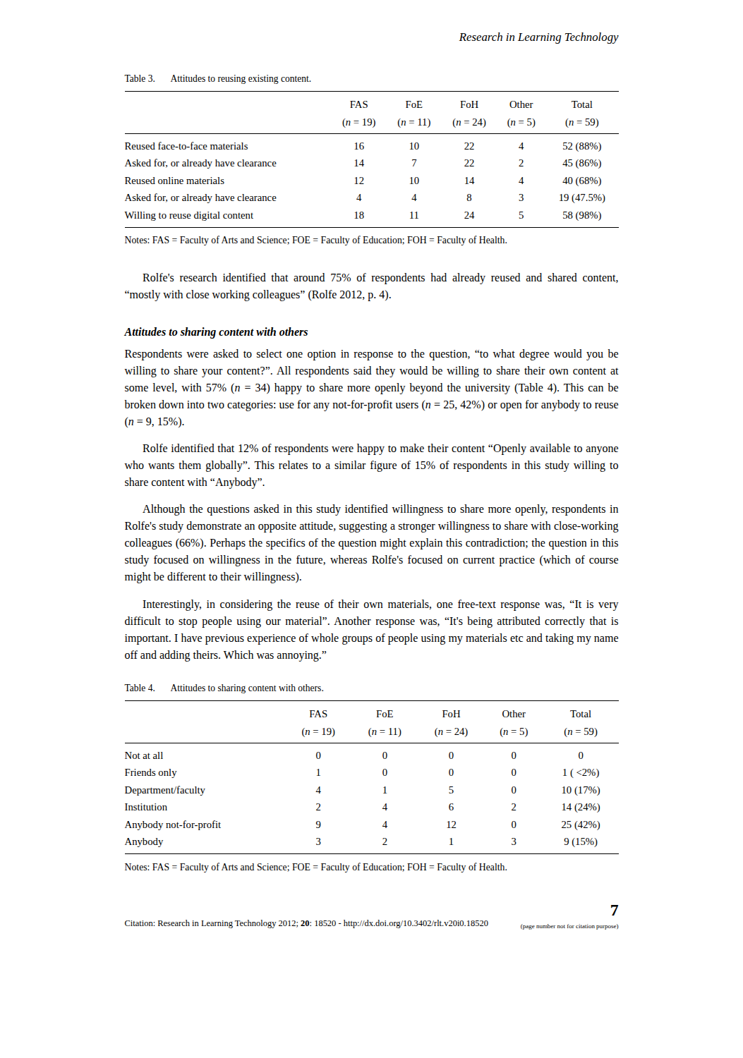Research in Learning Technology
Table 3. Attitudes to reusing existing content.
| | FAS | FoE | FoH | Other | Total |
| --- | --- | --- | --- | --- | --- |
| | ( n = 19) | ( n = 11) | ( n = 24) | ( n = 5) | ( n = 59) |
| Reused face-to-face materials | 16 | 10 | 22 | 4 | 52 (88%) |
| Asked for, or already have clearance | 14 | 7 | 22 | 2 | 45 (86%) |
| Reused online materials | 12 | 10 | 14 | 4 | 40 (68%) |
| Asked for, or already have clearance | 4 | 4 | 8 | 3 | 19 (47.5%) |
| Willing to reuse digital content | 18 | 11 | 24 | 5 | 58 (98%) |
Notes: FAS = Faculty of Arts and Science; FOE = Faculty of Education; FOH = Faculty of Health.
Rolfe's research identified that around 75% of respondents had already reused and shared content, “mostly with close working colleagues” (Rolfe 2012, p. 4).
Attitudes to sharing content with others
Respondents were asked to select one option in response to the question, “to what degree would you be willing to share your content?”. All respondents said they would be willing to share their own content at some level, with 57% (n = 34) happy to share more openly beyond the university (Table 4). This can be broken down into two categories: use for any not-for-profit users (n = 25, 42%) or open for anybody to reuse (n = 9, 15%).
Rolfe identified that 12% of respondents were happy to make their content “Openly available to anyone who wants them globally”. This relates to a similar figure of 15% of respondents in this study willing to share content with “Anybody”.
Although the questions asked in this study identified willingness to share more openly, respondents in Rolfe's study demonstrate an opposite attitude, suggesting a stronger willingness to share with close-working colleagues (66%). Perhaps the specifics of the question might explain this contradiction; the question in this study focused on willingness in the future, whereas Rolfe's focused on current practice (which of course might be different to their willingness).
Interestingly, in considering the reuse of their own materials, one free-text response was, “It is very difficult to stop people using our material”. Another response was, “It's being attributed correctly that is important. I have previous experience of whole groups of people using my materials etc and taking my name off and adding theirs. Which was annoying.”
Table 4. Attitudes to sharing content with others.
| | FAS | FoE | FoH | Other | Total |
| --- | --- | --- | --- | --- | --- |
| | ( n = 19) | ( n = 11) | ( n = 24) | ( n = 5) | ( n = 59) |
| Not at all | 0 | 0 | 0 | 0 | 0 |
| Friends only | 1 | 0 | 0 | 0 | 1 ( <2%) |
| Department/faculty | 4 | 1 | 5 | 0 | 10 (17%) |
| Institution | 2 | 4 | 6 | 2 | 14 (24%) |
| Anybody not-for-profit | 9 | 4 | 12 | 0 | 25 (42%) |
| Anybody | 3 | 2 | 1 | 3 | 9 (15%) |
Notes: FAS = Faculty of Arts and Science; FOE = Faculty of Education; FOH = Faculty of Health.
Citation: Research in Learning Technology 2012; 20: 18520 - http://dx.doi.org/10.3402/rlt.v20i0.18520
7(page number not for citation purpose)